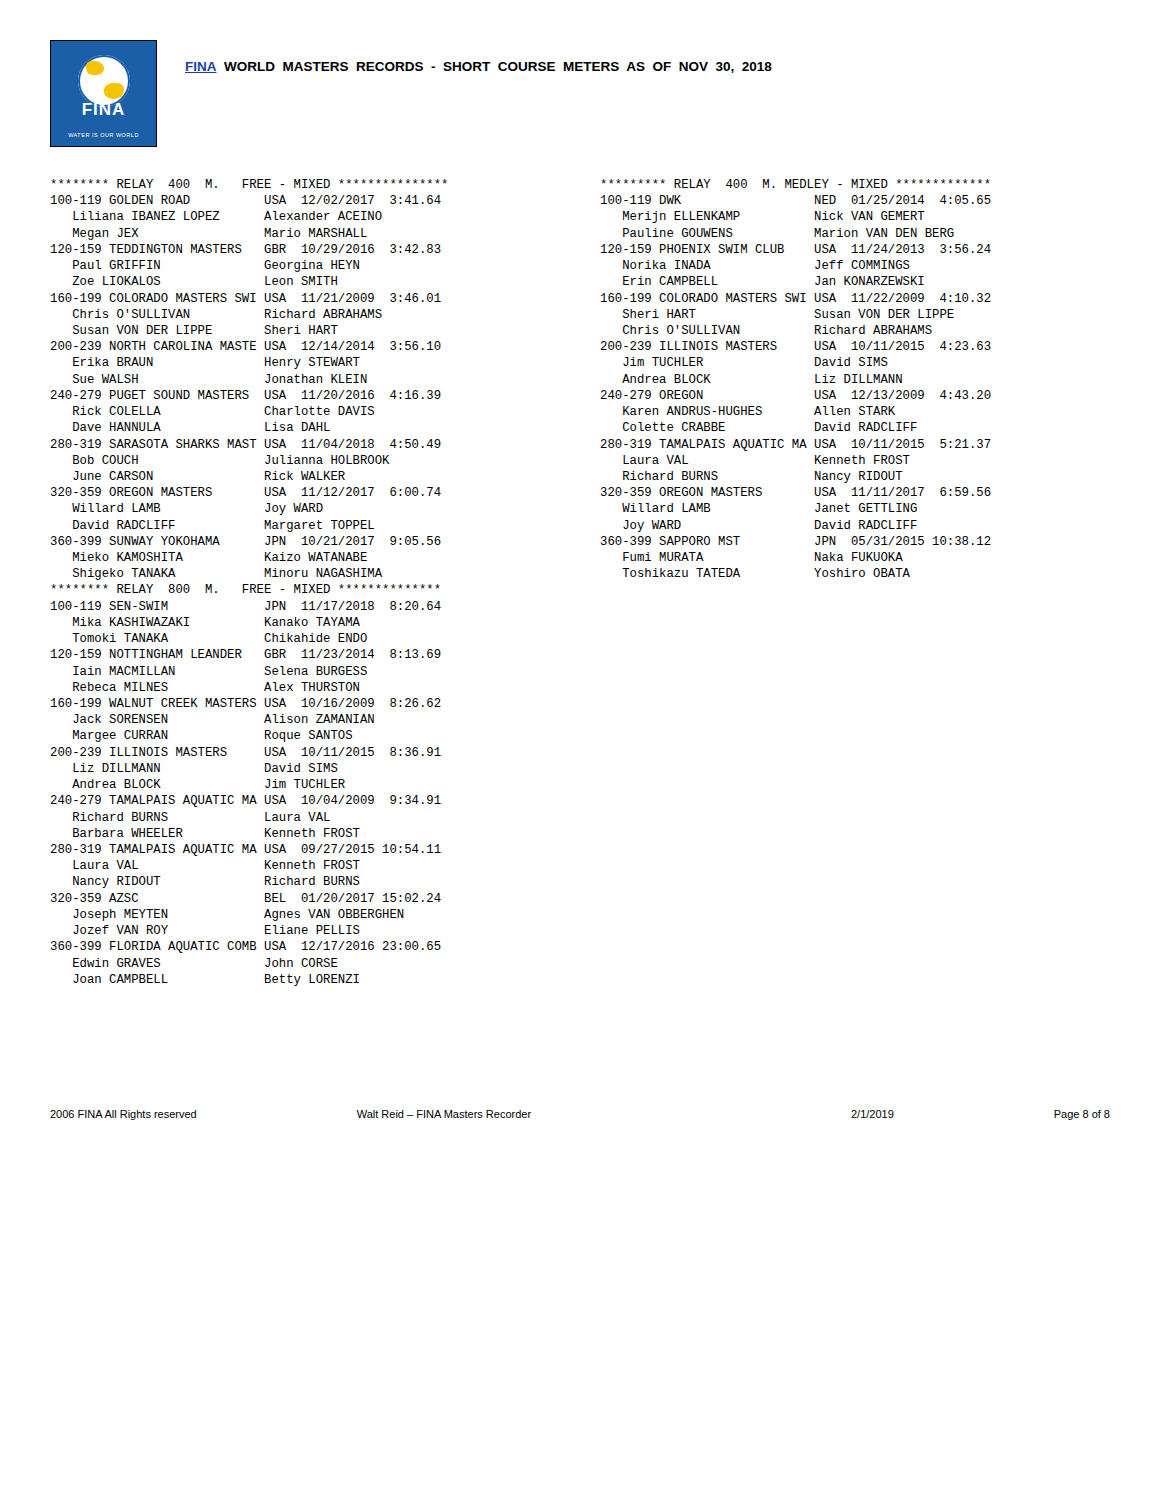FINA
WATER IS OUR WORLD
FINA WORLD MASTERS RECORDS - SHORT COURSE METERS AS OF NOV 30, 2018
******** RELAY 400 M. FREE - MIXED *************** 100-119 GOLDEN ROAD USA 12/02/2017 3:41.64 Liliana IBANEZ LOPEZ Alexander ACEINO Megan JEX Mario MARSHALL 120-159 TEDDINGTON MASTERS GBR 10/29/2016 3:42.83 Paul GRIFFIN Georgina HEYN Zoe LIOKALOS Leon SMITH 160-199 COLORADO MASTERS SWI USA 11/21/2009 3:46.01 Chris O'SULLIVAN Richard ABRAHAMS Susan VON DER LIPPE Sheri HART 200-239 NORTH CAROLINA MASTE USA 12/14/2014 3:56.10 Erika BRAUN Henry STEWART Sue WALSH Jonathan KLEIN 240-279 PUGET SOUND MASTERS USA 11/20/2016 4:16.39 Rick COLELLA Charlotte DAVIS Dave HANNULA Lisa DAHL 280-319 SARASOTA SHARKS MAST USA 11/04/2018 4:50.49 Bob COUCH Julianna HOLBROOK June CARSON Rick WALKER 320-359 OREGON MASTERS USA 11/12/2017 6:00.74 Willard LAMB Joy WARD David RADCLIFF Margaret TOPPEL 360-399 SUNWAY YOKOHAMA JPN 10/21/2017 9:05.56 Mieko KAMOSHITA Kaizo WATANABE Shigeko TANAKA Minoru NAGASHIMA ******** RELAY 800 M. FREE - MIXED ************** 100-119 SEN-SWIM JPN 11/17/2018 8:20.64 Mika KASHIWAZAKI Kanako TAYAMA Tomoki TANAKA Chikahide ENDO 120-159 NOTTINGHAM LEANDER GBR 11/23/2014 8:13.69 Iain MACMILLAN Selena BURGESS Rebeca MILNES Alex THURSTON 160-199 WALNUT CREEK MASTERS USA 10/16/2009 8:26.62 Jack SORENSEN Alison ZAMANIAN Margee CURRAN Roque SANTOS 200-239 ILLINOIS MASTERS USA 10/11/2015 8:36.91 Liz DILLMANN David SIMS Andrea BLOCK Jim TUCHLER 240-279 TAMALPAIS AQUATIC MA USA 10/04/2009 9:34.91 Richard BURNS Laura VAL Barbara WHEELER Kenneth FROST 280-319 TAMALPAIS AQUATIC MA USA 09/27/2015 10:54.11 Laura VAL Kenneth FROST Nancy RIDOUT Richard BURNS 320-359 AZSC BEL 01/20/2017 15:02.24 Joseph MEYTEN Agnes VAN OBBERGHEN Jozef VAN ROY Eliane PELLIS 360-399 FLORIDA AQUATIC COMB USA 12/17/2016 23:00.65 Edwin GRAVES John CORSE Joan CAMPBELL Betty LORENZI
********* RELAY 400 M. MEDLEY - MIXED ************* 100-119 DWK NED 01/25/2014 4:05.65 Merijn ELLENKAMP Nick VAN GEMERT Pauline GOUWENS Marion VAN DEN BERG 120-159 PHOENIX SWIM CLUB USA 11/24/2013 3:56.24 Norika INADA Jeff COMMINGS Erin CAMPBELL Jan KONARZEWSKI 160-199 COLORADO MASTERS SWI USA 11/22/2009 4:10.32 Sheri HART Susan VON DER LIPPE Chris O'SULLIVAN Richard ABRAHAMS 200-239 ILLINOIS MASTERS USA 10/11/2015 4:23.63 Jim TUCHLER David SIMS Andrea BLOCK Liz DILLMANN 240-279 OREGON USA 12/13/2009 4:43.20 Karen ANDRUS-HUGHES Allen STARK Colette CRABBE David RADCLIFF 280-319 TAMALPAIS AQUATIC MA USA 10/11/2015 5:21.37 Laura VAL Kenneth FROST Richard BURNS Nancy RIDOUT 320-359 OREGON MASTERS USA 11/11/2017 6:59.56 Willard LAMB Janet GETTLING Joy WARD David RADCLIFF 360-399 SAPPORO MST JPN 05/31/2015 10:38.12 Fumi MURATA Naka FUKUOKA Toshikazu TATEDA Yoshiro OBATA
2006 FINA All Rights reserved
Walt Reid – FINA Masters Recorder 2/1/2019
Page 8 of 8